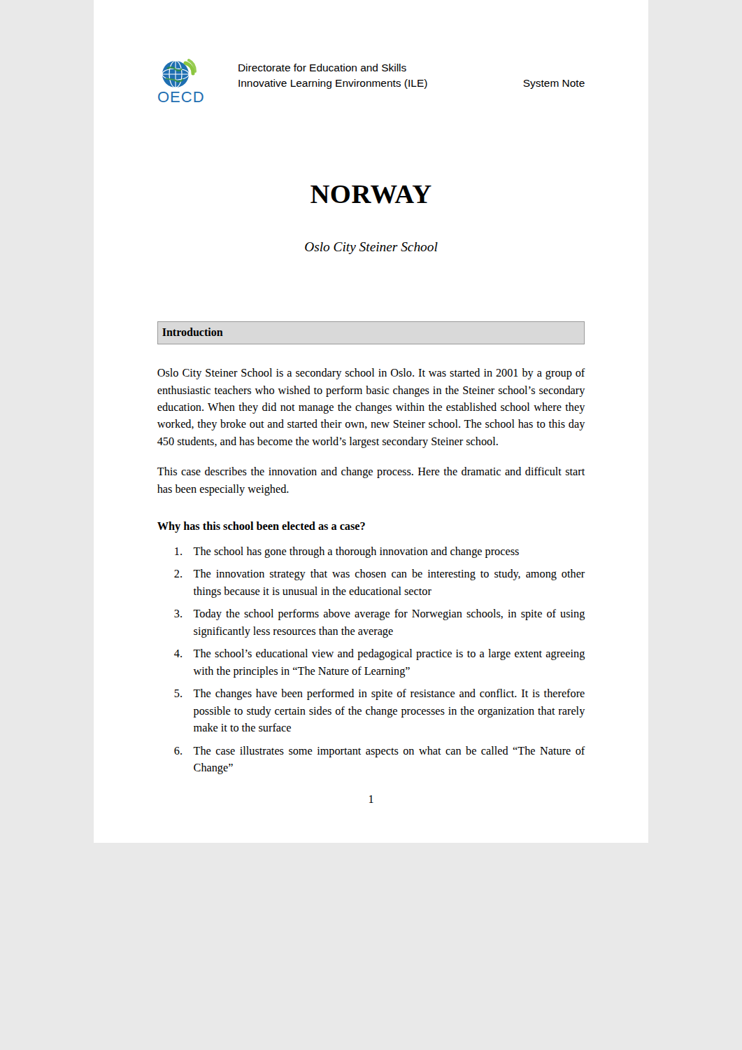OECD
Directorate for Education and Skills
Innovative Learning Environments (ILE) System Note
NORWAY
Oslo City Steiner School
Introduction
Oslo City Steiner School is a secondary school in Oslo. It was started in 2001 by a group of enthusiastic teachers who wished to perform basic changes in the Steiner school’s secondary education. When they did not manage the changes within the established school where they worked, they broke out and started their own, new Steiner school. The school has to this day 450 students, and has become the world’s largest secondary Steiner school.
This case describes the innovation and change process. Here the dramatic and difficult start has been especially weighed.
Why has this school been elected as a case?
The school has gone through a thorough innovation and change process
The innovation strategy that was chosen can be interesting to study, among other things because it is unusual in the educational sector
Today the school performs above average for Norwegian schools, in spite of using significantly less resources than the average
The school’s educational view and pedagogical practice is to a large extent agreeing with the principles in “The Nature of Learning”
The changes have been performed in spite of resistance and conflict. It is therefore possible to study certain sides of the change processes in the organization that rarely make it to the surface
The case illustrates some important aspects on what can be called “The Nature of Change”
1